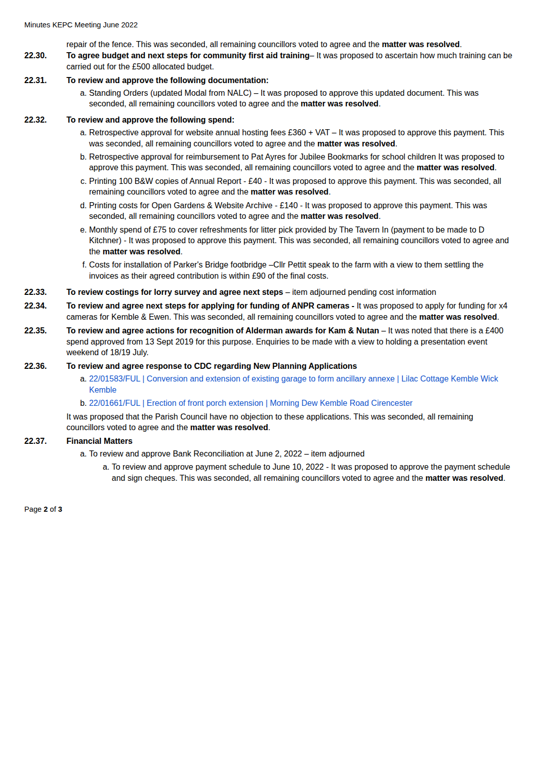Minutes KEPC Meeting June 2022
repair of the fence. This was seconded, all remaining councillors voted to agree and the matter was resolved.
22.30. To agree budget and next steps for community first aid training– It was proposed to ascertain how much training can be carried out for the £500 allocated budget.
22.31. To review and approve the following documentation:
Standing Orders (updated Modal from NALC) – It was proposed to approve this updated document. This was seconded, all remaining councillors voted to agree and the matter was resolved.
22.32. To review and approve the following spend:
Retrospective approval for website annual hosting fees £360 + VAT – It was proposed to approve this payment. This was seconded, all remaining councillors voted to agree and the matter was resolved.
Retrospective approval for reimbursement to Pat Ayres for Jubilee Bookmarks for school children It was proposed to approve this payment. This was seconded, all remaining councillors voted to agree and the matter was resolved.
Printing 100 B&W copies of Annual Report - £40 - It was proposed to approve this payment. This was seconded, all remaining councillors voted to agree and the matter was resolved.
Printing costs for Open Gardens & Website Archive - £140 - It was proposed to approve this payment. This was seconded, all remaining councillors voted to agree and the matter was resolved.
Monthly spend of £75 to cover refreshments for litter pick provided by The Tavern In (payment to be made to D Kitchner) - It was proposed to approve this payment. This was seconded, all remaining councillors voted to agree and the matter was resolved.
Costs for installation of Parker's Bridge footbridge –Cllr Pettit speak to the farm with a view to them settling the invoices as their agreed contribution is within £90 of the final costs.
22.33. To review costings for lorry survey and agree next steps – item adjourned pending cost information
22.34. To review and agree next steps for applying for funding of ANPR cameras - It was proposed to apply for funding for x4 cameras for Kemble & Ewen. This was seconded, all remaining councillors voted to agree and the matter was resolved.
22.35. To review and agree actions for recognition of Alderman awards for Kam & Nutan – It was noted that there is a £400 spend approved from 13 Sept 2019 for this purpose. Enquiries to be made with a view to holding a presentation event weekend of 18/19 July.
22.36. To review and agree response to CDC regarding New Planning Applications
22/01583/FUL | Conversion and extension of existing garage to form ancillary annexe | Lilac Cottage Kemble Wick Kemble
22/01661/FUL | Erection of front porch extension | Morning Dew Kemble Road Cirencester
It was proposed that the Parish Council have no objection to these applications. This was seconded, all remaining councillors voted to agree and the matter was resolved.
22.37. Financial Matters
To review and approve Bank Reconciliation at June 2, 2022 – item adjourned
To review and approve payment schedule to June 10, 2022 - It was proposed to approve the payment schedule and sign cheques. This was seconded, all remaining councillors voted to agree and the matter was resolved.
Page 2 of 3